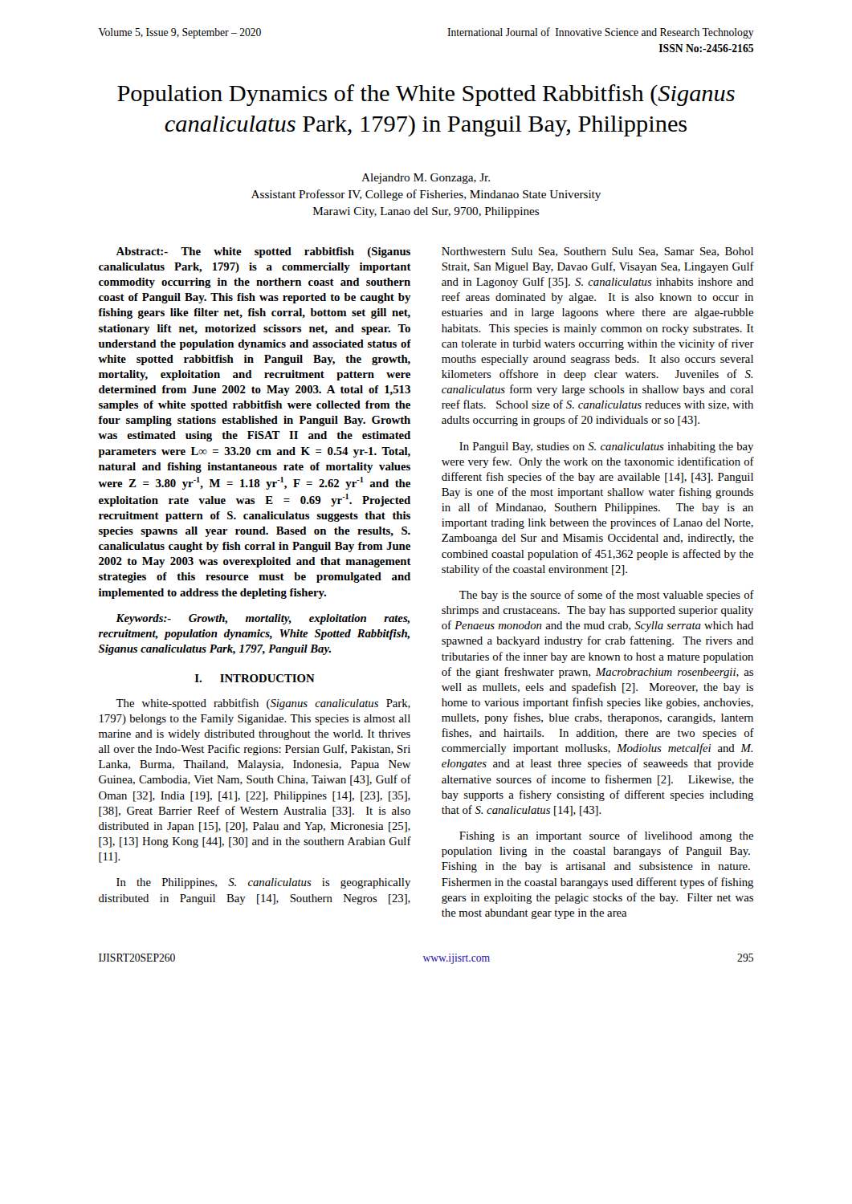Volume 5, Issue 9, September – 2020
International Journal of Innovative Science and Research Technology
ISSN No:-2456-2165
Population Dynamics of the White Spotted Rabbitfish (Siganus canaliculatus Park, 1797) in Panguil Bay, Philippines
Alejandro M. Gonzaga, Jr.
Assistant Professor IV, College of Fisheries, Mindanao State University
Marawi City, Lanao del Sur, 9700, Philippines
Abstract:- The white spotted rabbitfish (Siganus canaliculatus Park, 1797) is a commercially important commodity occurring in the northern coast and southern coast of Panguil Bay. This fish was reported to be caught by fishing gears like filter net, fish corral, bottom set gill net, stationary lift net, motorized scissors net, and spear. To understand the population dynamics and associated status of white spotted rabbitfish in Panguil Bay, the growth, mortality, exploitation and recruitment pattern were determined from June 2002 to May 2003. A total of 1,513 samples of white spotted rabbitfish were collected from the four sampling stations established in Panguil Bay. Growth was estimated using the FiSAT II and the estimated parameters were L∞ = 33.20 cm and K = 0.54 yr-1. Total, natural and fishing instantaneous rate of mortality values were Z = 3.80 yr-1, M = 1.18 yr-1, F = 2.62 yr-1 and the exploitation rate value was E = 0.69 yr-1. Projected recruitment pattern of S. canaliculatus suggests that this species spawns all year round. Based on the results, S. canaliculatus caught by fish corral in Panguil Bay from June 2002 to May 2003 was overexploited and that management strategies of this resource must be promulgated and implemented to address the depleting fishery.
Keywords:- Growth, mortality, exploitation rates, recruitment, population dynamics, White Spotted Rabbitfish, Siganus canaliculatus Park, 1797, Panguil Bay.
I. INTRODUCTION
The white-spotted rabbitfish (Siganus canaliculatus Park, 1797) belongs to the Family Siganidae. This species is almost all marine and is widely distributed throughout the world. It thrives all over the Indo-West Pacific regions: Persian Gulf, Pakistan, Sri Lanka, Burma, Thailand, Malaysia, Indonesia, Papua New Guinea, Cambodia, Viet Nam, South China, Taiwan [43], Gulf of Oman [32], India [19], [41], [22], Philippines [14], [23], [35], [38], Great Barrier Reef of Western Australia [33]. It is also distributed in Japan [15], [20], Palau and Yap, Micronesia [25], [3], [13] Hong Kong [44], [30] and in the southern Arabian Gulf [11].
In the Philippines, S. canaliculatus is geographically distributed in Panguil Bay [14], Southern Negros [23], Northwestern Sulu Sea, Southern Sulu Sea, Samar Sea, Bohol Strait, San Miguel Bay, Davao Gulf, Visayan Sea, Lingayen Gulf and in Lagonoy Gulf [35]. S. canaliculatus inhabits inshore and reef areas dominated by algae. It is also known to occur in estuaries and in large lagoons where there are algae-rubble habitats. This species is mainly common on rocky substrates. It can tolerate in turbid waters occurring within the vicinity of river mouths especially around seagrass beds. It also occurs several kilometers offshore in deep clear waters. Juveniles of S. canaliculatus form very large schools in shallow bays and coral reef flats. School size of S. canaliculatus reduces with size, with adults occurring in groups of 20 individuals or so [43].
In Panguil Bay, studies on S. canaliculatus inhabiting the bay were very few. Only the work on the taxonomic identification of different fish species of the bay are available [14], [43]. Panguil Bay is one of the most important shallow water fishing grounds in all of Mindanao, Southern Philippines. The bay is an important trading link between the provinces of Lanao del Norte, Zamboanga del Sur and Misamis Occidental and, indirectly, the combined coastal population of 451,362 people is affected by the stability of the coastal environment [2].
The bay is the source of some of the most valuable species of shrimps and crustaceans. The bay has supported superior quality of Penaeus monodon and the mud crab, Scylla serrata which had spawned a backyard industry for crab fattening. The rivers and tributaries of the inner bay are known to host a mature population of the giant freshwater prawn, Macrobrachium rosenbeergii, as well as mullets, eels and spadefish [2]. Moreover, the bay is home to various important finfish species like gobies, anchovies, mullets, pony fishes, blue crabs, theraponos, carangids, lantern fishes, and hairtails. In addition, there are two species of commercially important mollusks, Modiolus metcalfei and M. elongates and at least three species of seaweeds that provide alternative sources of income to fishermen [2]. Likewise, the bay supports a fishery consisting of different species including that of S. canaliculatus [14], [43].
Fishing is an important source of livelihood among the population living in the coastal barangays of Panguil Bay. Fishing in the bay is artisanal and subsistence in nature. Fishermen in the coastal barangays used different types of fishing gears in exploiting the pelagic stocks of the bay. Filter net was the most abundant gear type in the area
IJISRT20SEP260
www.ijisrt.com
295